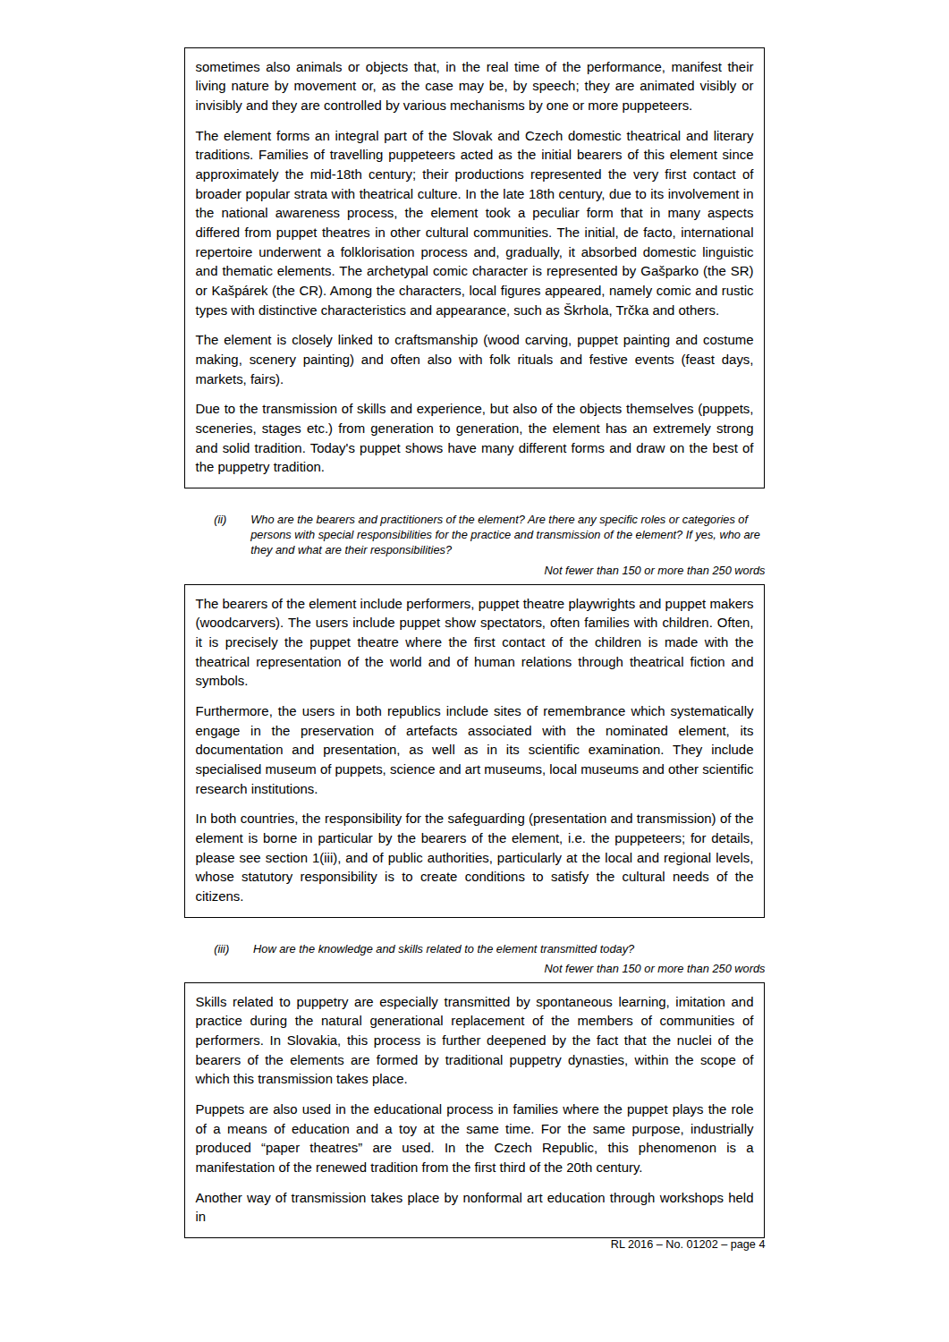sometimes also animals or objects that, in the real time of the performance, manifest their living nature by movement or, as the case may be, by speech; they are animated visibly or invisibly and they are controlled by various mechanisms by one or more puppeteers.
The element forms an integral part of the Slovak and Czech domestic theatrical and literary traditions. Families of travelling puppeteers acted as the initial bearers of this element since approximately the mid-18th century; their productions represented the very first contact of broader popular strata with theatrical culture. In the late 18th century, due to its involvement in the national awareness process, the element took a peculiar form that in many aspects differed from puppet theatres in other cultural communities. The initial, de facto, international repertoire underwent a folklorisation process and, gradually, it absorbed domestic linguistic and thematic elements. The archetypal comic character is represented by Gašparko (the SR) or Kašpárek (the CR). Among the characters, local figures appeared, namely comic and rustic types with distinctive characteristics and appearance, such as Škrhola, Trčka and others.
The element is closely linked to craftsmanship (wood carving, puppet painting and costume making, scenery painting) and often also with folk rituals and festive events (feast days, markets, fairs).
Due to the transmission of skills and experience, but also of the objects themselves (puppets, sceneries, stages etc.) from generation to generation, the element has an extremely strong and solid tradition. Today's puppet shows have many different forms and draw on the best of the puppetry tradition.
(ii) Who are the bearers and practitioners of the element? Are there any specific roles or categories of persons with special responsibilities for the practice and transmission of the element? If yes, who are they and what are their responsibilities?
Not fewer than 150 or more than 250 words
The bearers of the element include performers, puppet theatre playwrights and puppet makers (woodcarvers). The users include puppet show spectators, often families with children. Often, it is precisely the puppet theatre where the first contact of the children is made with the theatrical representation of the world and of human relations through theatrical fiction and symbols.
Furthermore, the users in both republics include sites of remembrance which systematically engage in the preservation of artefacts associated with the nominated element, its documentation and presentation, as well as in its scientific examination. They include specialised museum of puppets, science and art museums, local museums and other scientific research institutions.
In both countries, the responsibility for the safeguarding (presentation and transmission) of the element is borne in particular by the bearers of the element, i.e. the puppeteers; for details, please see section 1(iii), and of public authorities, particularly at the local and regional levels, whose statutory responsibility is to create conditions to satisfy the cultural needs of the citizens.
(iii) How are the knowledge and skills related to the element transmitted today?
Not fewer than 150 or more than 250 words
Skills related to puppetry are especially transmitted by spontaneous learning, imitation and practice during the natural generational replacement of the members of communities of performers. In Slovakia, this process is further deepened by the fact that the nuclei of the bearers of the elements are formed by traditional puppetry dynasties, within the scope of which this transmission takes place.
Puppets are also used in the educational process in families where the puppet plays the role of a means of education and a toy at the same time. For the same purpose, industrially produced “paper theatres” are used. In the Czech Republic, this phenomenon is a manifestation of the renewed tradition from the first third of the 20th century.
Another way of transmission takes place by nonformal art education through workshops held in
RL 2016 – No. 01202 – page 4